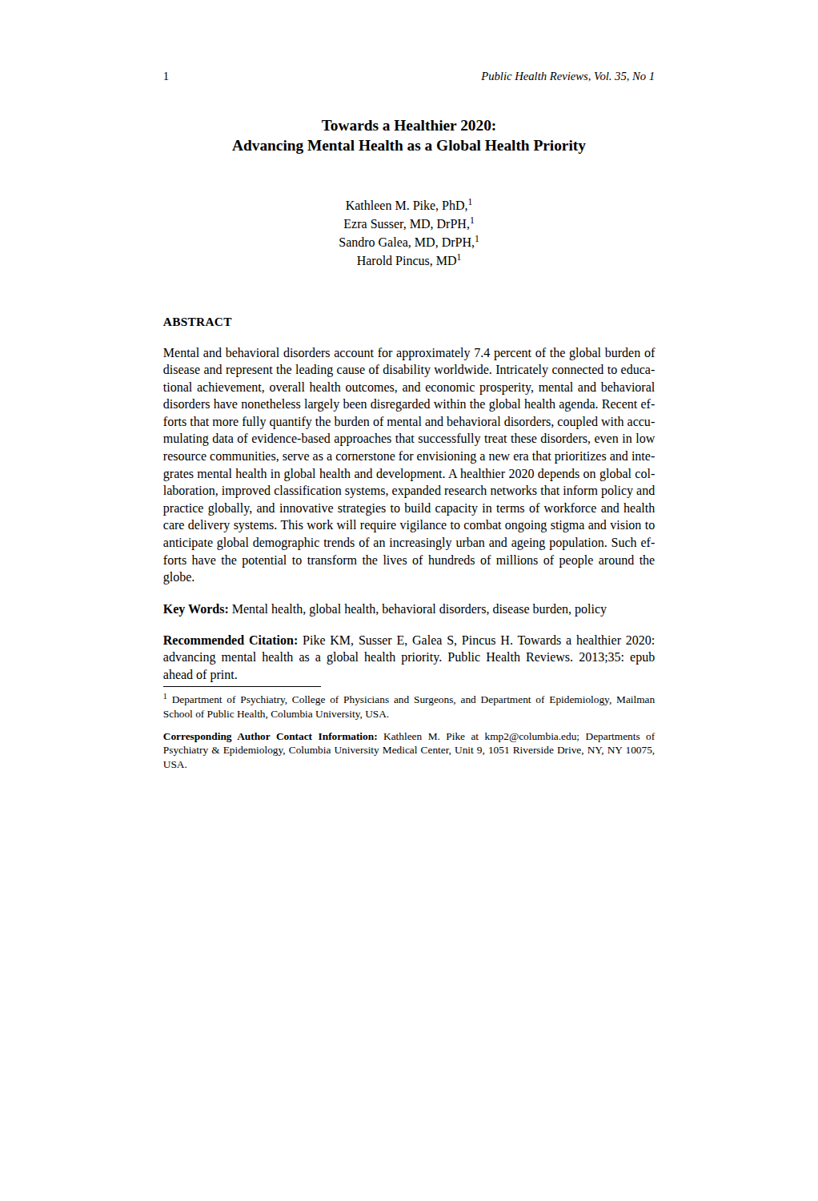1 Public Health Reviews, Vol. 35, No 1
Towards a Healthier 2020:
Advancing Mental Health as a Global Health Priority
Kathleen M. Pike, PhD,1
Ezra Susser, MD, DrPH,1
Sandro Galea, MD, DrPH,1
Harold Pincus, MD1
ABSTRACT
Mental and behavioral disorders account for approximately 7.4 percent of the global burden of disease and represent the leading cause of disability worldwide. Intricately connected to educational achievement, overall health outcomes, and economic prosperity, mental and behavioral disorders have nonetheless largely been disregarded within the global health agenda. Recent efforts that more fully quantify the burden of mental and behavioral disorders, coupled with accumulating data of evidence-based approaches that successfully treat these disorders, even in low resource communities, serve as a cornerstone for envisioning a new era that prioritizes and integrates mental health in global health and development. A healthier 2020 depends on global collaboration, improved classification systems, expanded research networks that inform policy and practice globally, and innovative strategies to build capacity in terms of workforce and health care delivery systems. This work will require vigilance to combat ongoing stigma and vision to anticipate global demographic trends of an increasingly urban and ageing population. Such efforts have the potential to transform the lives of hundreds of millions of people around the globe.
Key Words: Mental health, global health, behavioral disorders, disease burden, policy
Recommended Citation: Pike KM, Susser E, Galea S, Pincus H. Towards a healthier 2020: advancing mental health as a global health priority. Public Health Reviews. 2013;35: epub ahead of print.
1 Department of Psychiatry, College of Physicians and Surgeons, and Department of Epidemiology, Mailman School of Public Health, Columbia University, USA.
Corresponding Author Contact Information: Kathleen M. Pike at kmp2@columbia.edu; Departments of Psychiatry & Epidemiology, Columbia University Medical Center, Unit 9, 1051 Riverside Drive, NY, NY 10075, USA.